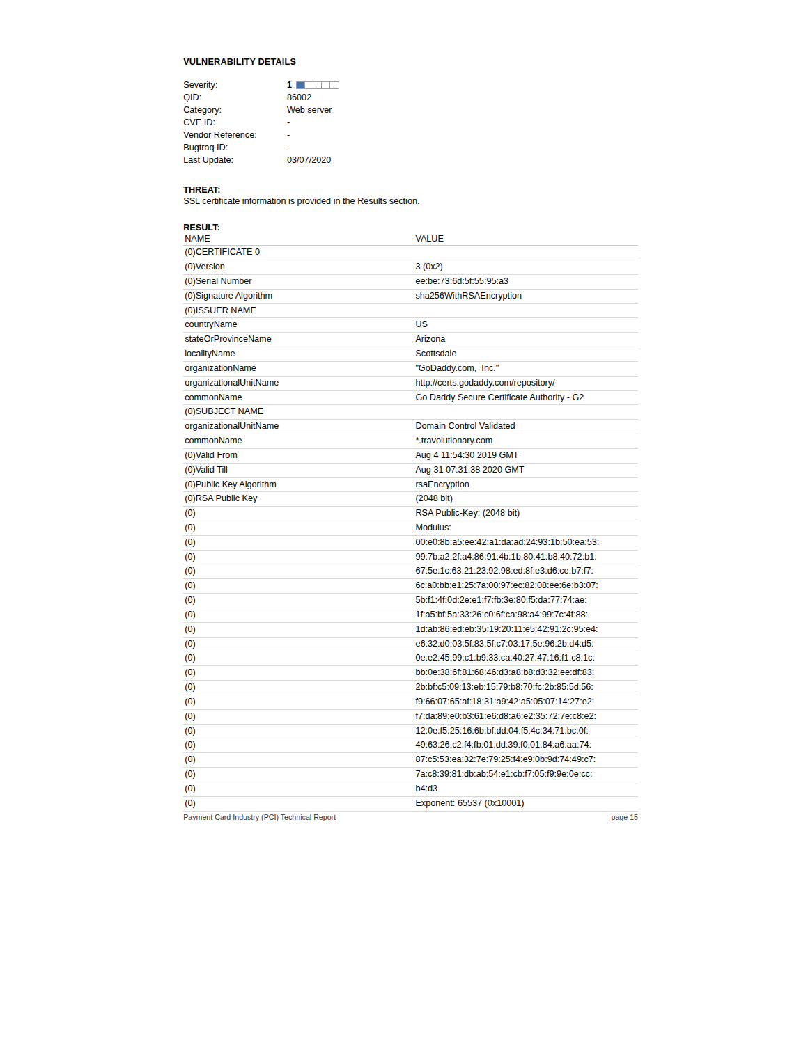VULNERABILITY DETAILS
| Severity: | 1 |
| QID: | 86002 |
| Category: | Web server |
| CVE ID: | - |
| Vendor Reference: | - |
| Bugtraq ID: | - |
| Last Update: | 03/07/2020 |
THREAT:
SSL certificate information is provided in the Results section.
RESULT:
| NAME | VALUE |
| --- | --- |
| (0)CERTIFICATE 0 | |
| (0)Version | 3 (0x2) |
| (0)Serial Number | ee:be:73:6d:5f:55:95:a3 |
| (0)Signature Algorithm | sha256WithRSAEncryption |
| (0)ISSUER NAME | |
| countryName | US |
| stateOrProvinceName | Arizona |
| localityName | Scottsdale |
| organizationName | "GoDaddy.com, Inc." |
| organizationalUnitName | http://certs.godaddy.com/repository/ |
| commonName | Go Daddy Secure Certificate Authority - G2 |
| (0)SUBJECT NAME | |
| organizationalUnitName | Domain Control Validated |
| commonName | *.travolutionary.com |
| (0)Valid From | Aug 4 11:54:30 2019 GMT |
| (0)Valid Till | Aug 31 07:31:38 2020 GMT |
| (0)Public Key Algorithm | rsaEncryption |
| (0)RSA Public Key | (2048 bit) |
| (0) | RSA Public-Key: (2048 bit) |
| (0) | Modulus: |
| (0) | 00:e0:8b:a5:ee:42:a1:da:ad:24:93:1b:50:ea:53: |
| (0) | 99:7b:a2:2f:a4:86:91:4b:1b:80:41:b8:40:72:b1: |
| (0) | 67:5e:1c:63:21:23:92:98:ed:8f:e3:d6:ce:b7:f7: |
| (0) | 6c:a0:bb:e1:25:7a:00:97:ec:82:08:ee:6e:b3:07: |
| (0) | 5b:f1:4f:0d:2e:e1:f7:fb:3e:80:f5:da:77:74:ae: |
| (0) | 1f:a5:bf:5a:33:26:c0:6f:ca:98:a4:99:7c:4f:88: |
| (0) | 1d:ab:86:ed:eb:35:19:20:11:e5:42:91:2c:95:e4: |
| (0) | e6:32:d0:03:5f:83:5f:c7:03:17:5e:96:2b:d4:d5: |
| (0) | 0e:e2:45:99:c1:b9:33:ca:40:27:47:16:f1:c8:1c: |
| (0) | bb:0e:38:6f:81:68:46:d3:a8:b8:d3:32:ee:df:83: |
| (0) | 2b:bf:c5:09:13:eb:15:79:b8:70:fc:2b:85:5d:56: |
| (0) | f9:66:07:65:af:18:31:a9:42:a5:05:07:14:27:e2: |
| (0) | f7:da:89:e0:b3:61:e6:d8:a6:e2:35:72:7e:c8:e2: |
| (0) | 12:0e:f5:25:16:6b:bf:dd:04:f5:4c:34:71:bc:0f: |
| (0) | 49:63:26:c2:f4:fb:01:dd:39:f0:01:84:a6:aa:74: |
| (0) | 87:c5:53:ea:32:7e:79:25:f4:e9:0b:9d:74:49:c7: |
| (0) | 7a:c8:39:81:db:ab:54:e1:cb:f7:05:f9:9e:0e:cc: |
| (0) | b4:d3 |
| (0) | Exponent: 65537 (0x10001) |
Payment Card Industry (PCI) Technical Report
page 15